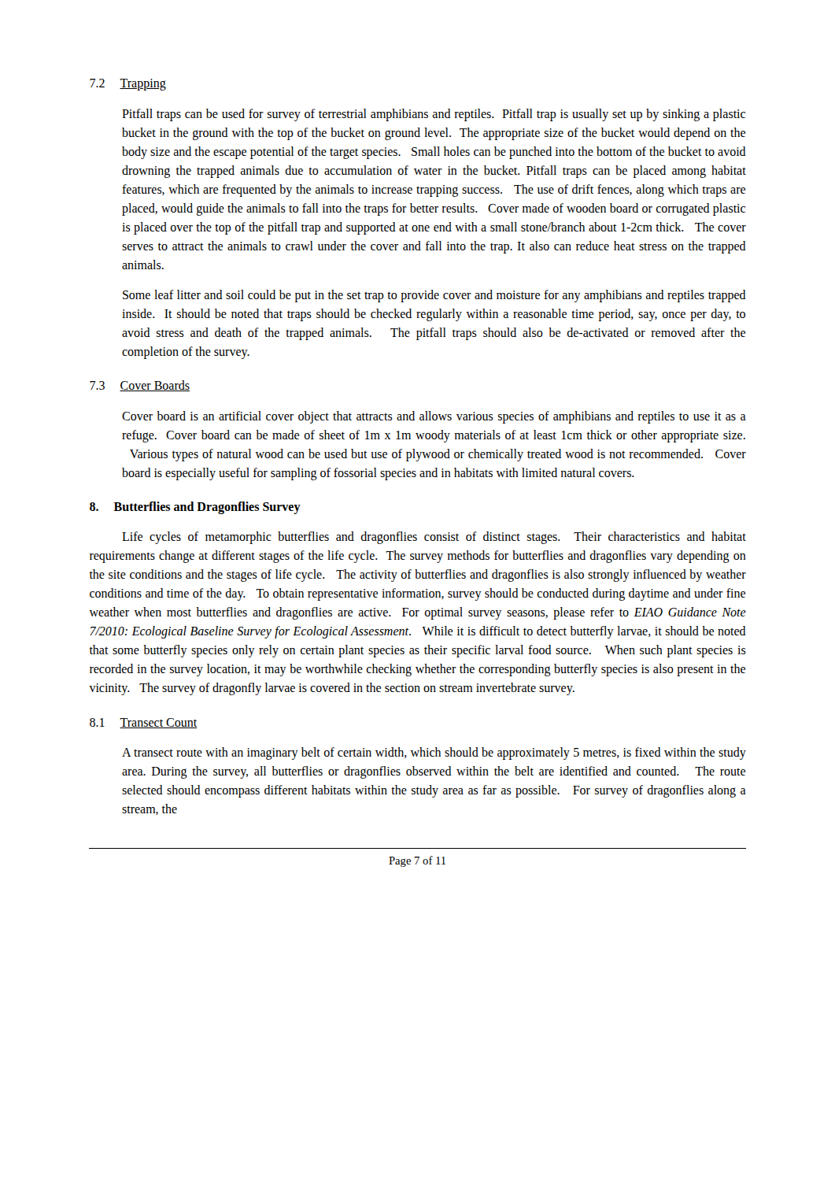7.2 Trapping
Pitfall traps can be used for survey of terrestrial amphibians and reptiles. Pitfall trap is usually set up by sinking a plastic bucket in the ground with the top of the bucket on ground level. The appropriate size of the bucket would depend on the body size and the escape potential of the target species. Small holes can be punched into the bottom of the bucket to avoid drowning the trapped animals due to accumulation of water in the bucket. Pitfall traps can be placed among habitat features, which are frequented by the animals to increase trapping success. The use of drift fences, along which traps are placed, would guide the animals to fall into the traps for better results. Cover made of wooden board or corrugated plastic is placed over the top of the pitfall trap and supported at one end with a small stone/branch about 1-2cm thick. The cover serves to attract the animals to crawl under the cover and fall into the trap. It also can reduce heat stress on the trapped animals.
Some leaf litter and soil could be put in the set trap to provide cover and moisture for any amphibians and reptiles trapped inside. It should be noted that traps should be checked regularly within a reasonable time period, say, once per day, to avoid stress and death of the trapped animals. The pitfall traps should also be de-activated or removed after the completion of the survey.
7.3 Cover Boards
Cover board is an artificial cover object that attracts and allows various species of amphibians and reptiles to use it as a refuge. Cover board can be made of sheet of 1m x 1m woody materials of at least 1cm thick or other appropriate size. Various types of natural wood can be used but use of plywood or chemically treated wood is not recommended. Cover board is especially useful for sampling of fossorial species and in habitats with limited natural covers.
8. Butterflies and Dragonflies Survey
Life cycles of metamorphic butterflies and dragonflies consist of distinct stages. Their characteristics and habitat requirements change at different stages of the life cycle. The survey methods for butterflies and dragonflies vary depending on the site conditions and the stages of life cycle. The activity of butterflies and dragonflies is also strongly influenced by weather conditions and time of the day. To obtain representative information, survey should be conducted during daytime and under fine weather when most butterflies and dragonflies are active. For optimal survey seasons, please refer to EIAO Guidance Note 7/2010: Ecological Baseline Survey for Ecological Assessment. While it is difficult to detect butterfly larvae, it should be noted that some butterfly species only rely on certain plant species as their specific larval food source. When such plant species is recorded in the survey location, it may be worthwhile checking whether the corresponding butterfly species is also present in the vicinity. The survey of dragonfly larvae is covered in the section on stream invertebrate survey.
8.1 Transect Count
A transect route with an imaginary belt of certain width, which should be approximately 5 metres, is fixed within the study area. During the survey, all butterflies or dragonflies observed within the belt are identified and counted. The route selected should encompass different habitats within the study area as far as possible. For survey of dragonflies along a stream, the
Page 7 of 11